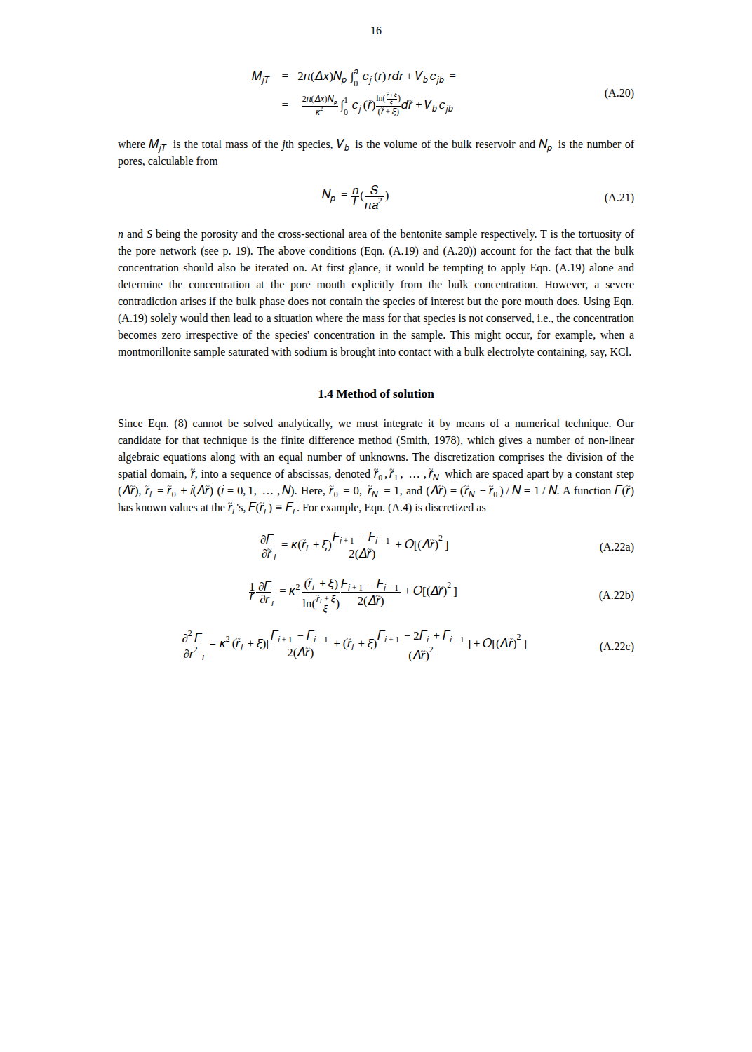16
MjT = 2π(Δx) Np ∫ 0 a cj(r) rdr + Vb cjb = = 2π(Δx)Np κ2 ∫ 0 1 cj(r~) ln ( r~+ξ ξ ) (r~+ξ) dr~ + Vb cjb
(A.20)
where MjT is the total mass of the jth species, Vb is the volume of the bulk reservoir and Np is the number of pores, calculable from
Np = nT ( S πa2 )
(A.21)
n and S being the porosity and the cross-sectional area of the bentonite sample respectively. T is the tortuosity of the pore network (see p. 19). The above conditions (Eqn. (A.19) and (A.20)) account for the fact that the bulk concentration should also be iterated on. At first glance, it would be tempting to apply Eqn. (A.19) alone and determine the concentration at the pore mouth explicitly from the bulk concentration. However, a severe contradiction arises if the bulk phase does not contain the species of interest but the pore mouth does. Using Eqn. (A.19) solely would then lead to a situation where the mass for that species is not conserved, i.e., the concentration becomes zero irrespective of the species' concentration in the sample. This might occur, for example, when a montmorillonite sample saturated with sodium is brought into contact with a bulk electrolyte containing, say, KCl.
1.4 Method of solution
Since Eqn. (8) cannot be solved analytically, we must integrate it by means of a numerical technique. Our candidate for that technique is the finite difference method (Smith, 1978), which gives a number of non-linear algebraic equations along with an equal number of unknowns. The discretization comprises the division of the spatial domain, r~, into a sequence of abscissas, denoted r~0,r~1,…,r~N which are spaced apart by a constant step (Δr~), r~i=r~0+i(Δr~) (i=0,1,…,N). Here, r~0=0,r~N=1, and (Δr~)=(r~N−r~0)/N=1/N. A function F(r~) has known values at the r~i's, F(r~i)≡Fi. For example, Eqn. (A.4) is discretized as
∂F ∂r~ i = κ (r~i+ξ) Fi+1−Fi−1 2(Δr~) + O [ (Δr~)2 ]
(A.22a)
1r ∂F ∂r i = κ2 (r~i+ξ) ln ( r~i+ξ ξ ) Fi+1−Fi−1 2(Δr~) + O [ (Δr~)2 ]
(A.22b)
∂2F ∂r2 i = κ2 (r~i+ξ) [ Fi+1−Fi−1 2(Δr~) + (r~i+ξ) Fi+1−2Fi+Fi−1 (Δr~)2 ] + O [ (Δr~)2 ]
(A.22c)